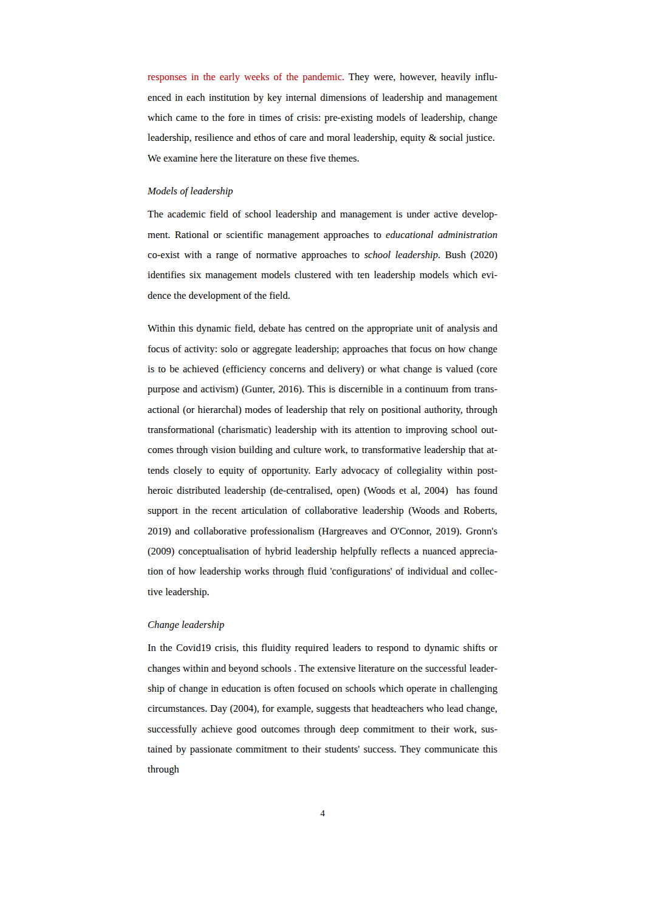responses in the early weeks of the pandemic. They were, however, heavily influenced in each institution by key internal dimensions of leadership and management which came to the fore in times of crisis: pre-existing models of leadership, change leadership, resilience and ethos of care and moral leadership, equity & social justice. We examine here the literature on these five themes.
Models of leadership
The academic field of school leadership and management is under active development. Rational or scientific management approaches to educational administration co-exist with a range of normative approaches to school leadership. Bush (2020) identifies six management models clustered with ten leadership models which evidence the development of the field.
Within this dynamic field, debate has centred on the appropriate unit of analysis and focus of activity: solo or aggregate leadership; approaches that focus on how change is to be achieved (efficiency concerns and delivery) or what change is valued (core purpose and activism) (Gunter, 2016). This is discernible in a continuum from transactional (or hierarchal) modes of leadership that rely on positional authority, through transformational (charismatic) leadership with its attention to improving school outcomes through vision building and culture work, to transformative leadership that attends closely to equity of opportunity. Early advocacy of collegiality within post-heroic distributed leadership (de-centralised, open) (Woods et al, 2004) has found support in the recent articulation of collaborative leadership (Woods and Roberts, 2019) and collaborative professionalism (Hargreaves and O'Connor, 2019). Gronn's (2009) conceptualisation of hybrid leadership helpfully reflects a nuanced appreciation of how leadership works through fluid 'configurations' of individual and collective leadership.
Change leadership
In the Covid19 crisis, this fluidity required leaders to respond to dynamic shifts or changes within and beyond schools . The extensive literature on the successful leadership of change in education is often focused on schools which operate in challenging circumstances. Day (2004), for example, suggests that headteachers who lead change, successfully achieve good outcomes through deep commitment to their work, sustained by passionate commitment to their students' success. They communicate this through
4